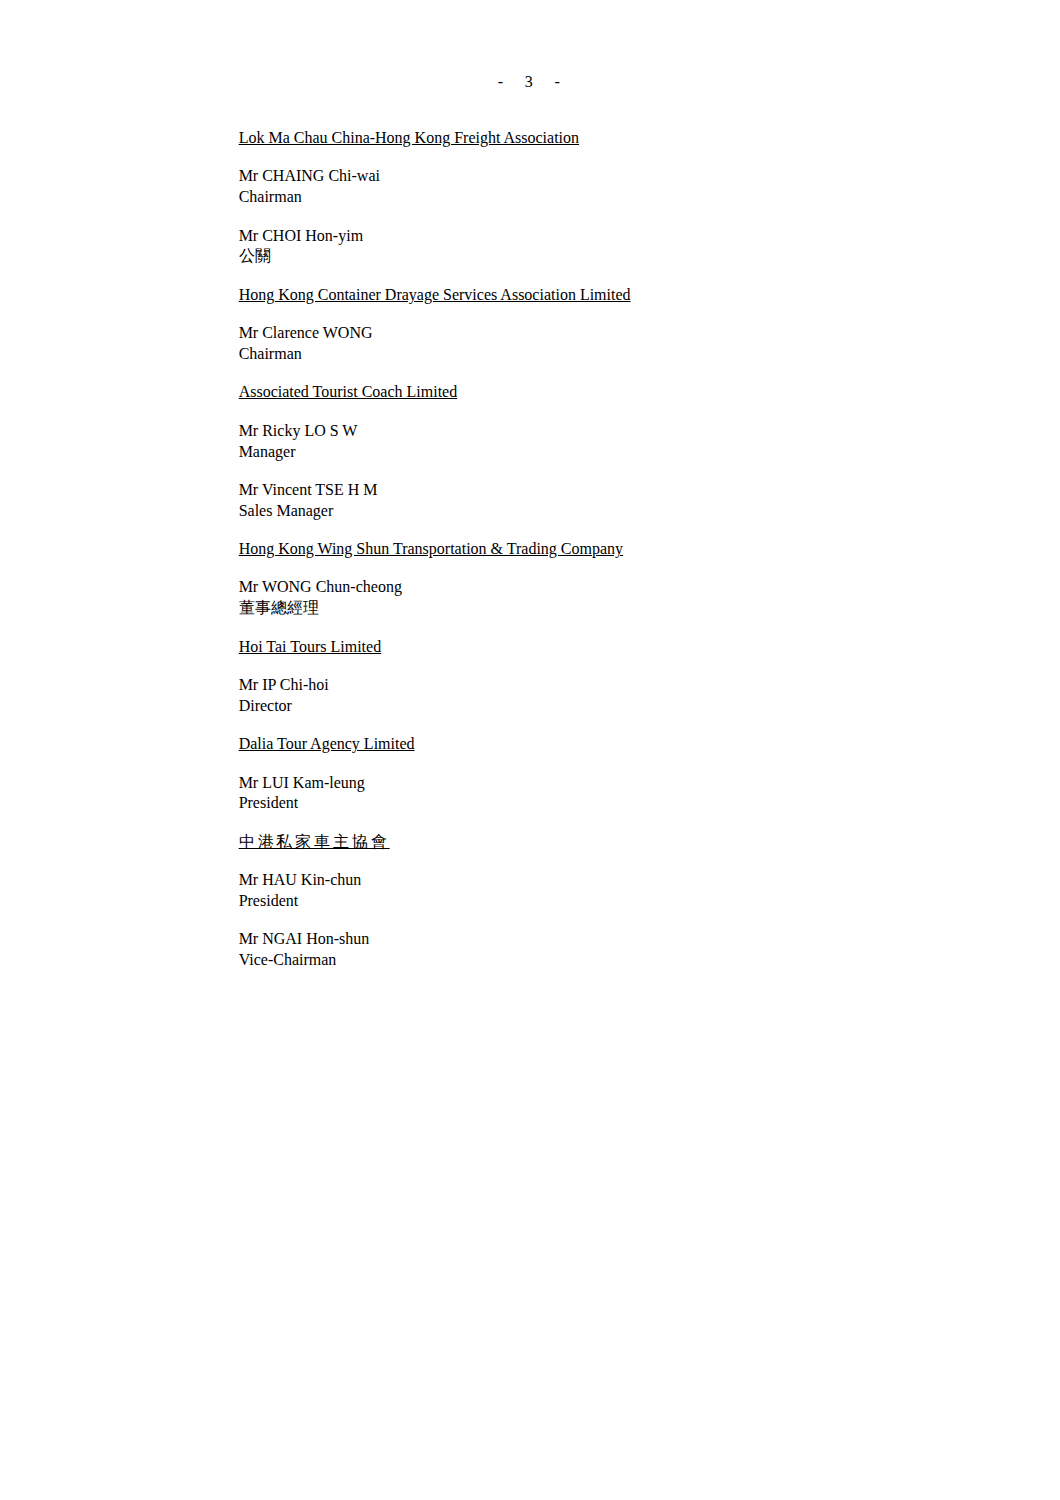- 3 -
Lok Ma Chau China-Hong Kong Freight Association
Mr CHAING Chi-wai Chairman
Mr CHOI Hon-yim 公關
Hong Kong Container Drayage Services Association Limited
Mr Clarence WONG Chairman
Associated Tourist Coach Limited
Mr Ricky LO S W Manager
Mr Vincent TSE H M Sales Manager
Hong Kong Wing Shun Transportation & Trading Company
Mr WONG Chun-cheong 董事總經理
Hoi Tai Tours Limited
Mr IP Chi-hoi Director
Dalia Tour Agency Limited
Mr LUI Kam-leung President
中港私家車主協會
Mr HAU Kin-chun President
Mr NGAI Hon-shun Vice-Chairman